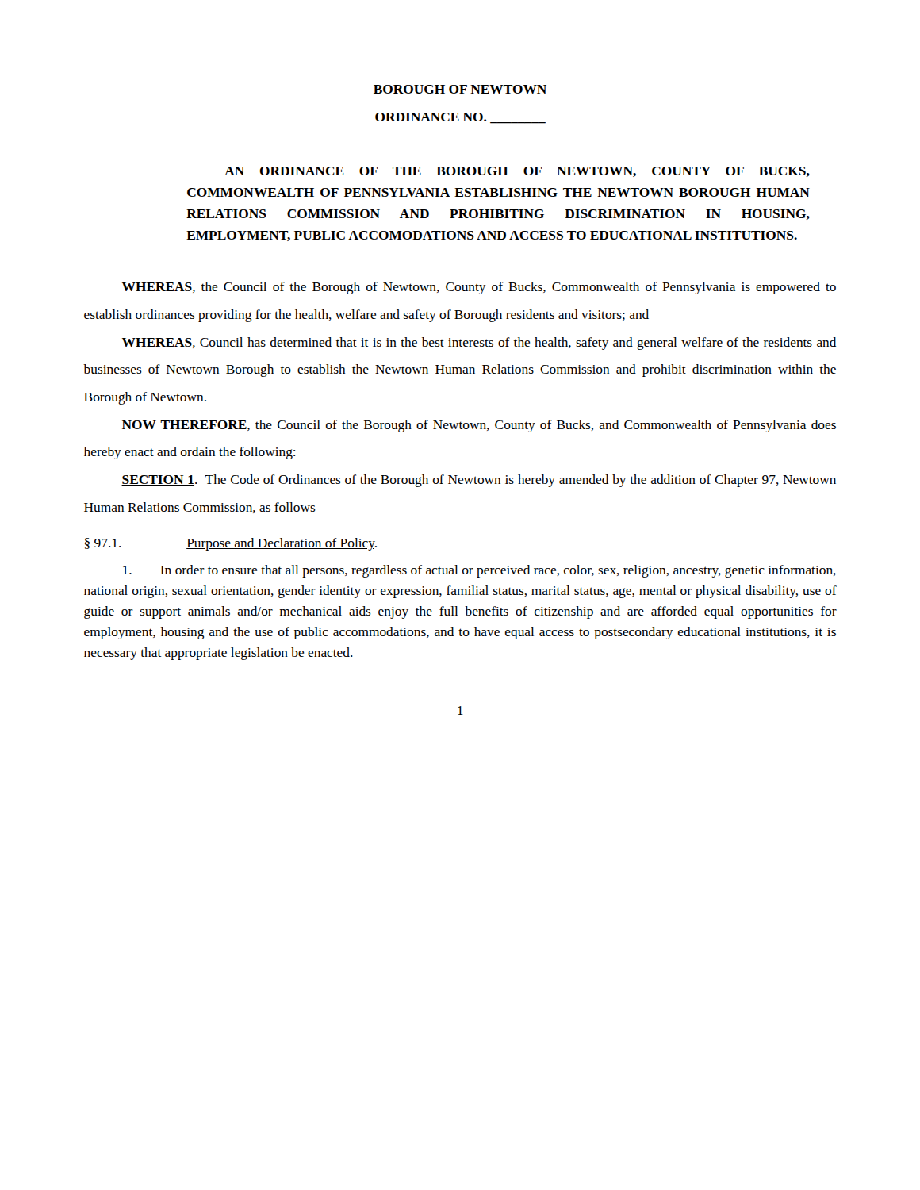BOROUGH OF NEWTOWN
ORDINANCE NO. ________
AN ORDINANCE OF THE BOROUGH OF NEWTOWN, COUNTY OF BUCKS, COMMONWEALTH OF PENNSYLVANIA ESTABLISHING THE NEWTOWN BOROUGH HUMAN RELATIONS COMMISSION AND PROHIBITING DISCRIMINATION IN HOUSING, EMPLOYMENT, PUBLIC ACCOMODATIONS AND ACCESS TO EDUCATIONAL INSTITUTIONS.
WHEREAS, the Council of the Borough of Newtown, County of Bucks, Commonwealth of Pennsylvania is empowered to establish ordinances providing for the health, welfare and safety of Borough residents and visitors; and
WHEREAS, Council has determined that it is in the best interests of the health, safety and general welfare of the residents and businesses of Newtown Borough to establish the Newtown Human Relations Commission and prohibit discrimination within the Borough of Newtown.
NOW THEREFORE, the Council of the Borough of Newtown, County of Bucks, and Commonwealth of Pennsylvania does hereby enact and ordain the following:
SECTION 1. The Code of Ordinances of the Borough of Newtown is hereby amended by the addition of Chapter 97, Newtown Human Relations Commission, as follows
§ 97.1. Purpose and Declaration of Policy.
1. In order to ensure that all persons, regardless of actual or perceived race, color, sex, religion, ancestry, genetic information, national origin, sexual orientation, gender identity or expression, familial status, marital status, age, mental or physical disability, use of guide or support animals and/or mechanical aids enjoy the full benefits of citizenship and are afforded equal opportunities for employment, housing and the use of public accommodations, and to have equal access to postsecondary educational institutions, it is necessary that appropriate legislation be enacted.
1